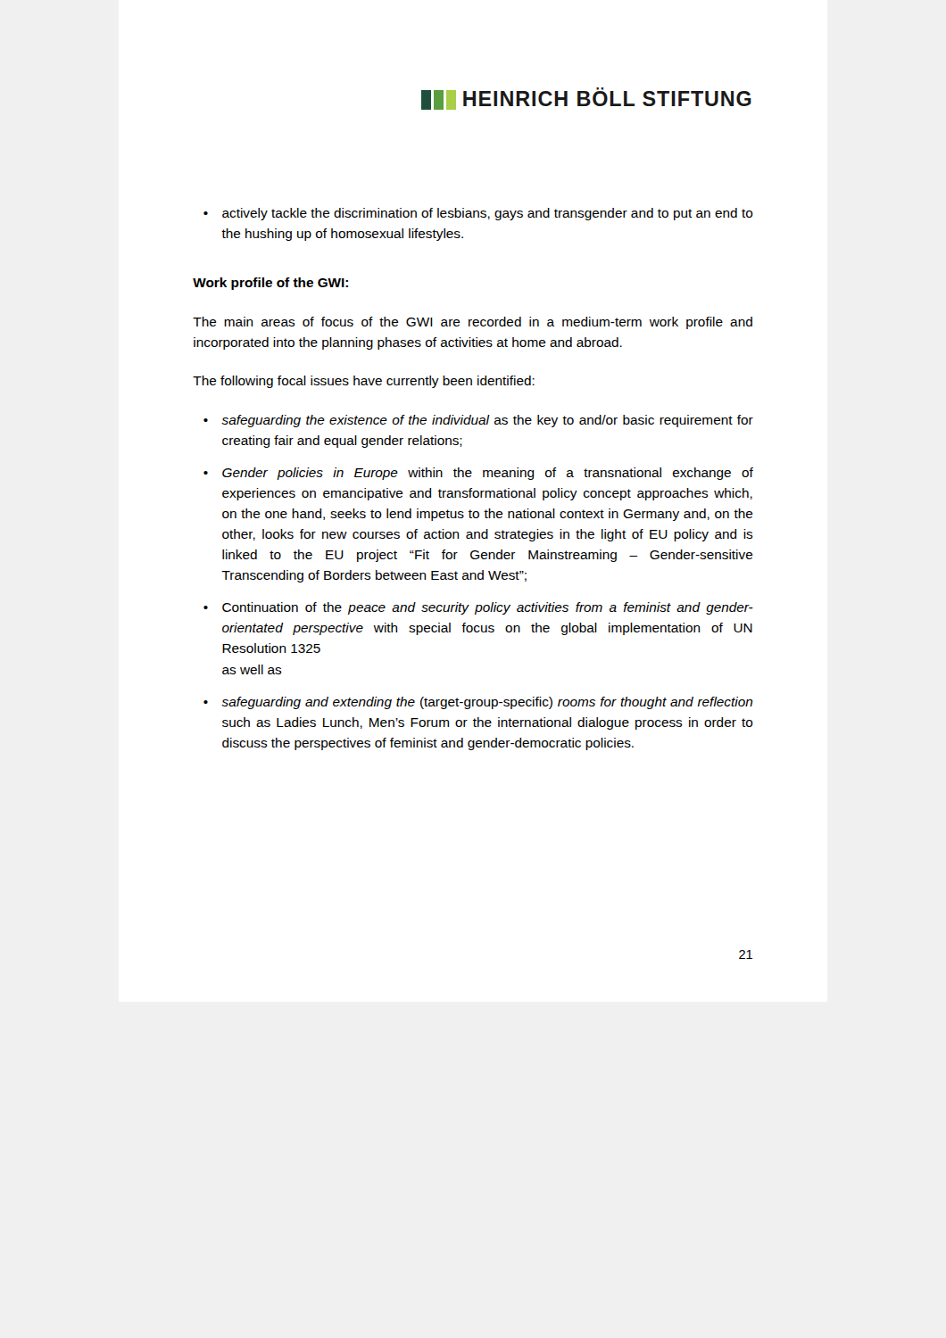HEINRICH BÖLL STIFTUNG
actively tackle the discrimination of lesbians, gays and transgender and to put an end to the hushing up of homosexual lifestyles.
Work profile of the GWI:
The main areas of focus of the GWI are recorded in a medium-term work profile and incorporated into the planning phases of activities at home and abroad.
The following focal issues have currently been identified:
safeguarding the existence of the individual as the key to and/or basic requirement for creating fair and equal gender relations;
Gender policies in Europe within the meaning of a transnational exchange of experiences on emancipative and transformational policy concept approaches which, on the one hand, seeks to lend impetus to the national context in Germany and, on the other, looks for new courses of action and strategies in the light of EU policy and is linked to the EU project “Fit for Gender Mainstreaming – Gender-sensitive Transcending of Borders between East and West”;
Continuation of the peace and security policy activities from a feminist and gender-orientated perspective with special focus on the global implementation of UN Resolution 1325
as well as
safeguarding and extending the (target-group-specific) rooms for thought and reflection such as Ladies Lunch, Men’s Forum or the international dialogue process in order to discuss the perspectives of feminist and gender-democratic policies.
21